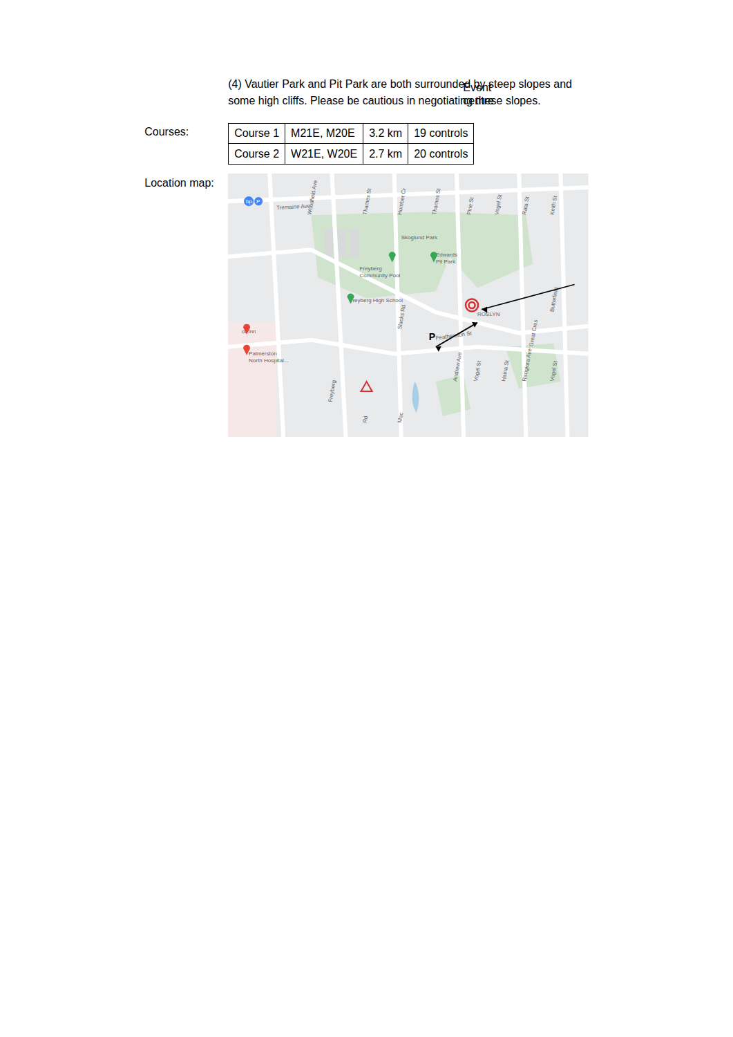(4) Vautier Park and Pit Park are both surrounded by steep slopes and some high cliffs. Please be cautious in negotiating these slopes.
Courses:
| Course 1 | M21E, M20E | 3.2 km | 19 controls |
| Course 2 | W21E, W20E | 2.7 km | 20 controls |
Location map:
Tremaine Ave Skoglund Park Edwards Pit Park Freyberg Community Pool Freyberg High School or Inn Palmerston North Hospital... ROSLYN Featherston St Slacks Rd Andrew Ave Vogel St Haina St Rangiora Ave Vogel St Keith St Rata St Vogel St Pine St Thames St Humber Cr Thames St Woodfield Ave Great Cres Butterfield Mac Rd Freyberg bp P P
Event
centre